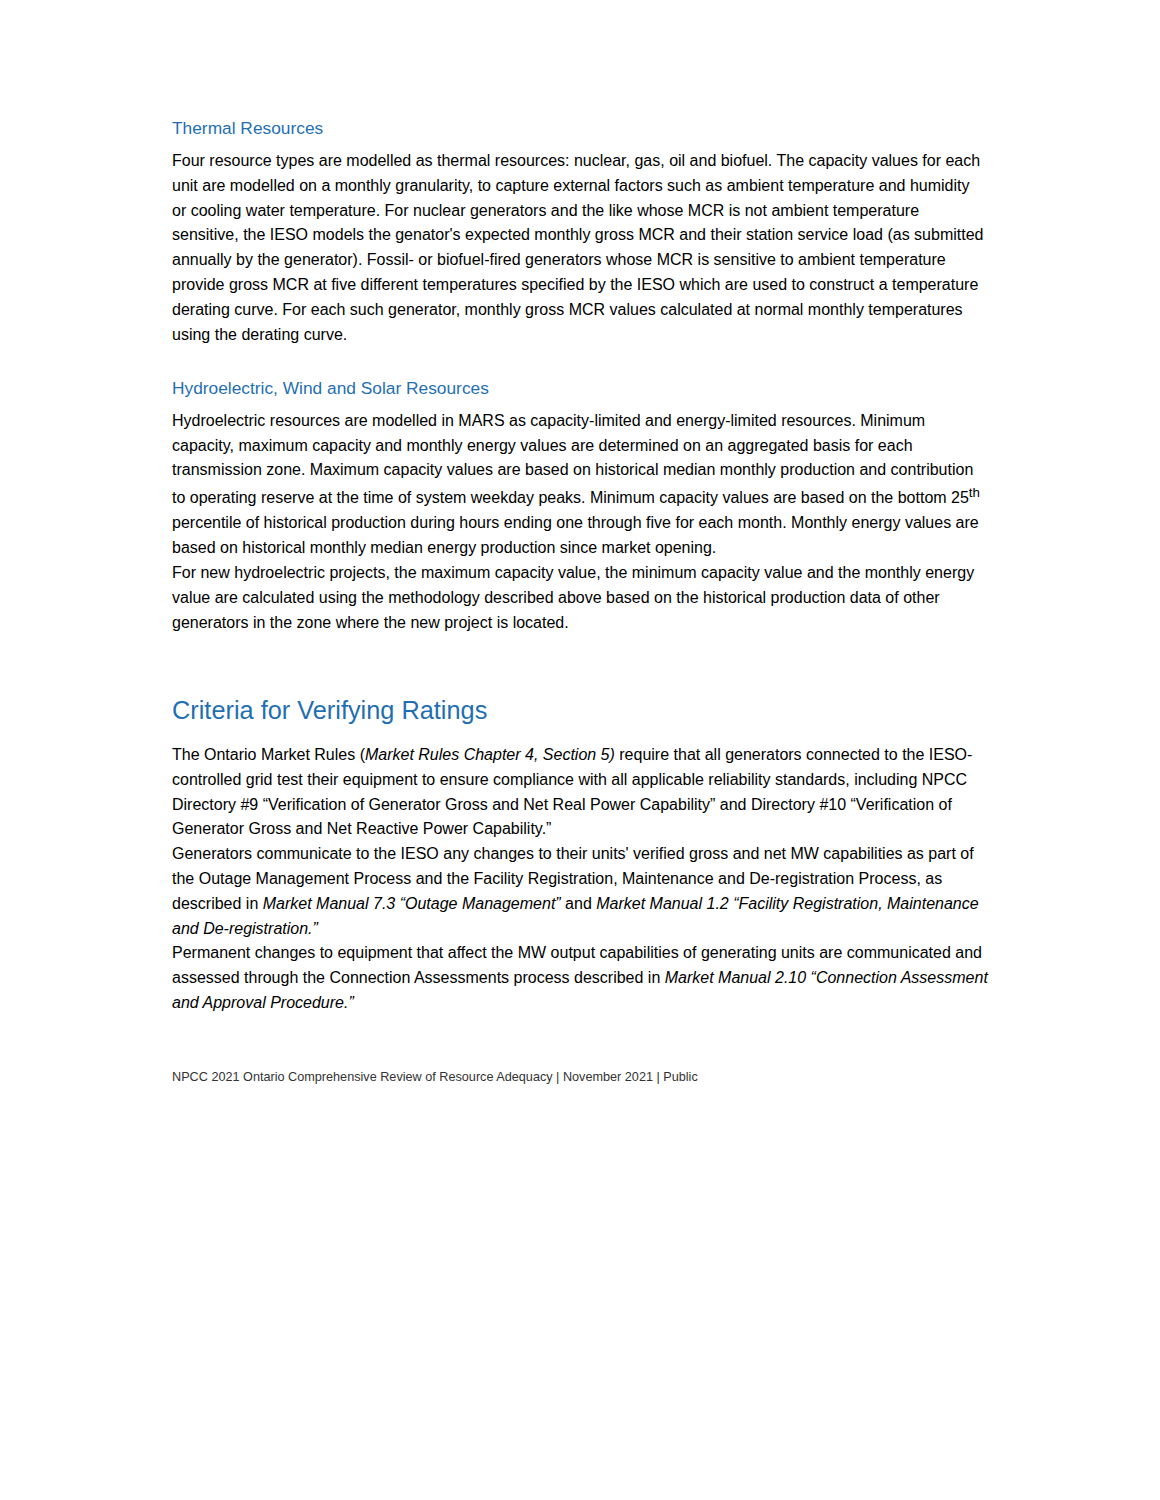Thermal Resources
Four resource types are modelled as thermal resources: nuclear, gas, oil and biofuel. The capacity values for each unit are modelled on a monthly granularity, to capture external factors such as ambient temperature and humidity or cooling water temperature. For nuclear generators and the like whose MCR is not ambient temperature sensitive, the IESO models the genator's expected monthly gross MCR and their station service load (as submitted annually by the generator). Fossil- or biofuel-fired generators whose MCR is sensitive to ambient temperature provide gross MCR at five different temperatures specified by the IESO which are used to construct a temperature derating curve. For each such generator, monthly gross MCR values calculated at normal monthly temperatures using the derating curve.
Hydroelectric, Wind and Solar Resources
Hydroelectric resources are modelled in MARS as capacity-limited and energy-limited resources. Minimum capacity, maximum capacity and monthly energy values are determined on an aggregated basis for each transmission zone. Maximum capacity values are based on historical median monthly production and contribution to operating reserve at the time of system weekday peaks. Minimum capacity values are based on the bottom 25th percentile of historical production during hours ending one through five for each month. Monthly energy values are based on historical monthly median energy production since market opening.
For new hydroelectric projects, the maximum capacity value, the minimum capacity value and the monthly energy value are calculated using the methodology described above based on the historical production data of other generators in the zone where the new project is located.
Criteria for Verifying Ratings
The Ontario Market Rules (Market Rules Chapter 4, Section 5) require that all generators connected to the IESO-controlled grid test their equipment to ensure compliance with all applicable reliability standards, including NPCC Directory #9 “Verification of Generator Gross and Net Real Power Capability” and Directory #10 “Verification of Generator Gross and Net Reactive Power Capability.”
Generators communicate to the IESO any changes to their units' verified gross and net MW capabilities as part of the Outage Management Process and the Facility Registration, Maintenance and De-registration Process, as described in Market Manual 7.3 “Outage Management” and Market Manual 1.2 “Facility Registration, Maintenance and De-registration.”
Permanent changes to equipment that affect the MW output capabilities of generating units are communicated and assessed through the Connection Assessments process described in Market Manual 2.10 “Connection Assessment and Approval Procedure.”
NPCC 2021 Ontario Comprehensive Review of Resource Adequacy | November 2021 | Public